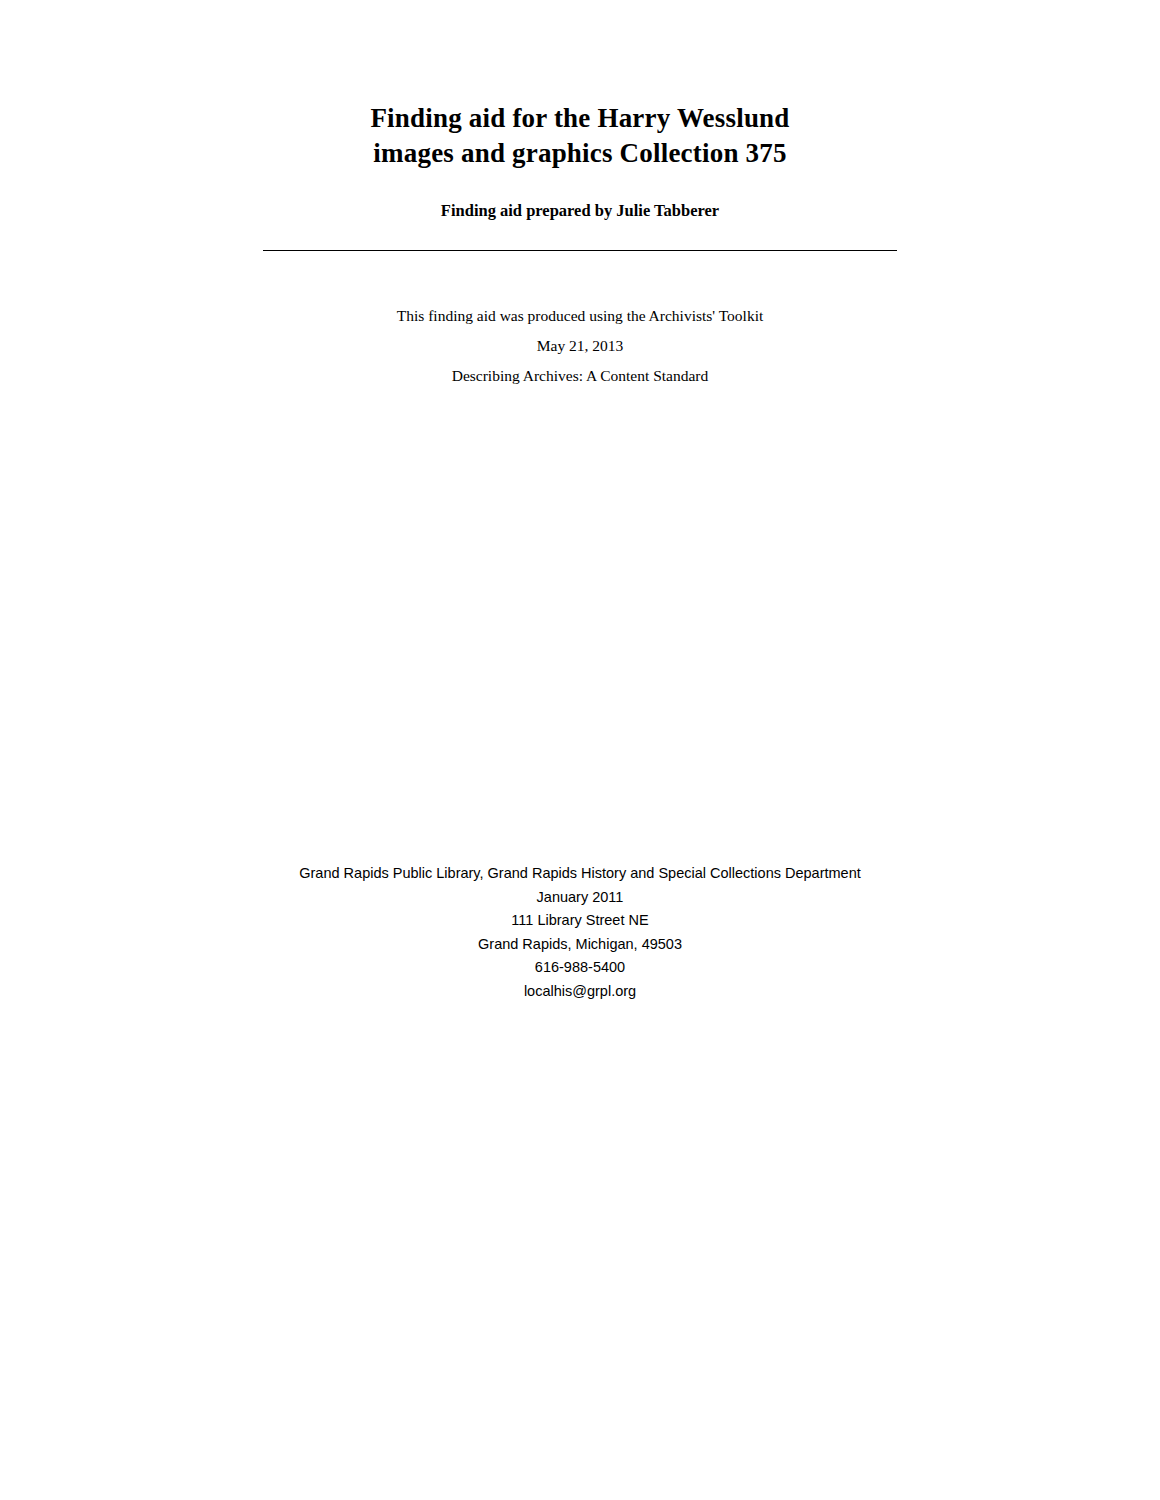Finding aid for the Harry Wesslund images and graphics Collection 375
Finding aid prepared by Julie Tabberer
This finding aid was produced using the Archivists' Toolkit
May 21, 2013
Describing Archives: A Content Standard
Grand Rapids Public Library, Grand Rapids History and Special Collections Department
January 2011
111 Library Street NE
Grand Rapids, Michigan, 49503
616-988-5400
localhis@grpl.org